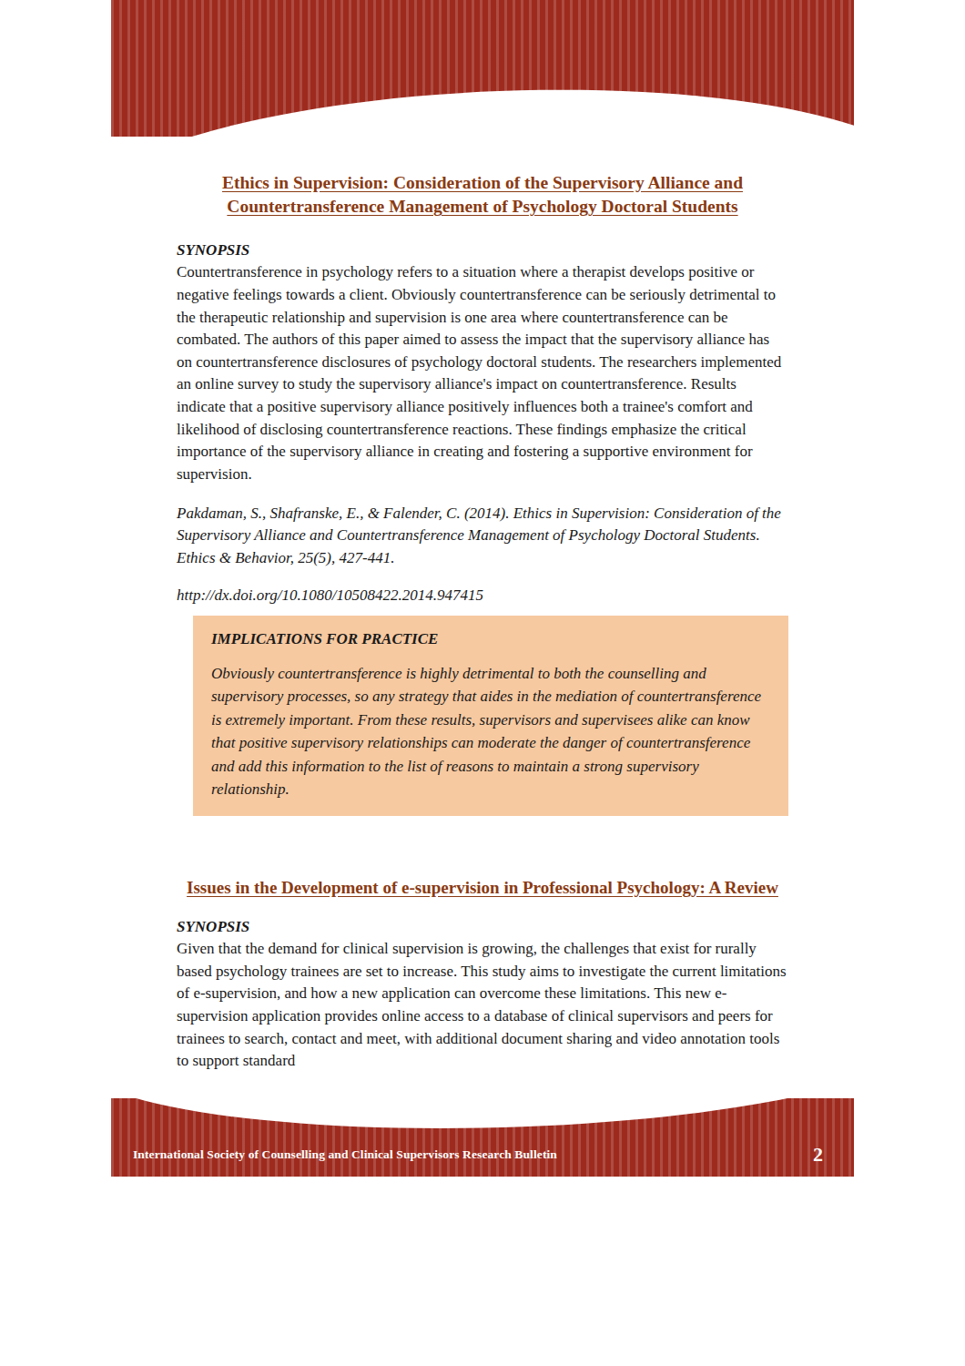Ethics in Supervision: Consideration of the Supervisory Alliance and Countertransference Management of Psychology Doctoral Students
SYNOPSIS
Countertransference in psychology refers to a situation where a therapist develops positive or negative feelings towards a client. Obviously countertransference can be seriously detrimental to the therapeutic relationship and supervision is one area where countertransference can be combated. The authors of this paper aimed to assess the impact that the supervisory alliance has on countertransference disclosures of psychology doctoral students. The researchers implemented an online survey to study the supervisory alliance's impact on countertransference. Results indicate that a positive supervisory alliance positively influences both a trainee's comfort and likelihood of disclosing countertransference reactions. These findings emphasize the critical importance of the supervisory alliance in creating and fostering a supportive environment for supervision.
Pakdaman, S., Shafranske, E., & Falender, C. (2014). Ethics in Supervision: Consideration of the Supervisory Alliance and Countertransference Management of Psychology Doctoral Students. Ethics & Behavior, 25(5), 427-441.
http://dx.doi.org/10.1080/10508422.2014.947415
IMPLICATIONS FOR PRACTICE
Obviously countertransference is highly detrimental to both the counselling and supervisory processes, so any strategy that aides in the mediation of countertransference is extremely important. From these results, supervisors and supervisees alike can know that positive supervisory relationships can moderate the danger of countertransference and add this information to the list of reasons to maintain a strong supervisory relationship.
Issues in the Development of e-supervision in Professional Psychology: A Review
SYNOPSIS
Given that the demand for clinical supervision is growing, the challenges that exist for rurally based psychology trainees are set to increase. This study aims to investigate the current limitations of e-supervision, and how a new application can overcome these limitations. This new e-supervision application provides online access to a database of clinical supervisors and peers for trainees to search, contact and meet, with additional document sharing and video annotation tools to support standard
International Society of Counselling and Clinical Supervisors Research Bulletin
2